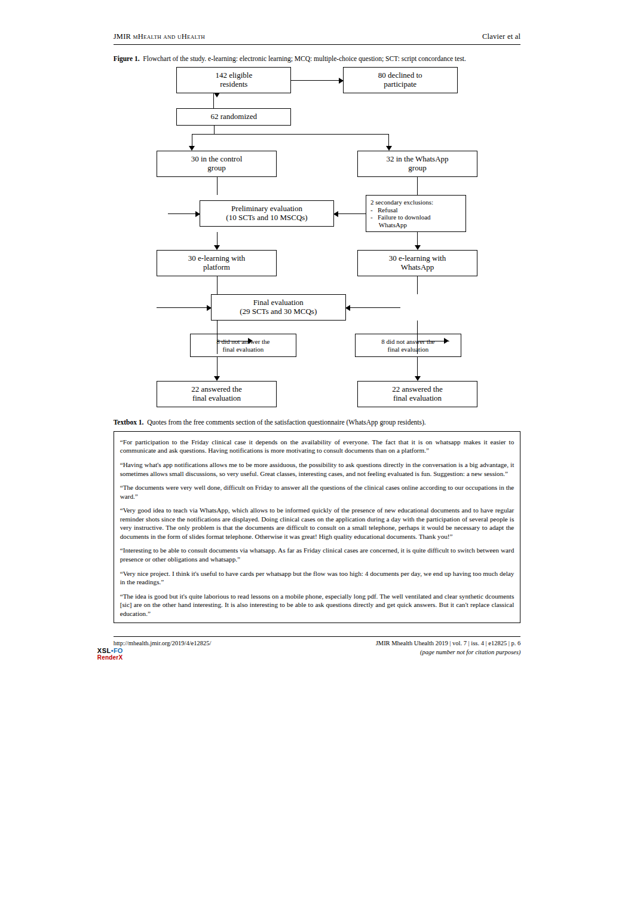JMIR mHealth and uHealth
Clavier et al
Figure 1. Flowchart of the study. e-learning: electronic learning; MCQ: multiple-choice question; SCT: script concordance test.
142 eligible
residents
80 declined to
participate
62 randomized
30 in the control
group
32 in the WhatsApp
group
Preliminary evaluation
(10 SCTs and 10 MSCQs)
2 secondary exclusions:
- Refusal
- Failure to download
WhatsApp
30 e-learning with
platform
30 e-learning with
WhatsApp
Final evaluation
(29 SCTs and 30 MCQs)
8 did not answer the
final evaluation
8 did not answer the
final evaluation
22 answered the
final evaluation
22 answered the
final evaluation
Textbox 1. Quotes from the free comments section of the satisfaction questionnaire (WhatsApp group residents).
“For participation to the Friday clinical case it depends on the availability of everyone. The fact that it is on whatsapp makes it easier to communicate and ask questions. Having notifications is more motivating to consult documents than on a platform.”
“Having what's app notifications allows me to be more assiduous, the possibility to ask questions directly in the conversation is a big advantage, it sometimes allows small discussions, so very useful. Great classes, interesting cases, and not feeling evaluated is fun. Suggestion: a new session.”
“The documents were very well done, difficult on Friday to answer all the questions of the clinical cases online according to our occupations in the ward.”
“Very good idea to teach via WhatsApp, which allows to be informed quickly of the presence of new educational documents and to have regular reminder shots since the notifications are displayed. Doing clinical cases on the application during a day with the participation of several people is very instructive. The only problem is that the documents are difficult to consult on a small telephone, perhaps it would be necessary to adapt the documents in the form of slides format telephone. Otherwise it was great! High quality educational documents. Thank you!”
“Interesting to be able to consult documents via whatsapp. As far as Friday clinical cases are concerned, it is quite difficult to switch between ward presence or other obligations and whatsapp.”
“Very nice project. I think it's useful to have cards per whatsapp but the flow was too high: 4 documents per day, we end up having too much delay in the readings.”
“The idea is good but it's quite laborious to read lessons on a mobile phone, especially long pdf. The well ventilated and clear synthetic dcouments [sic] are on the other hand interesting. It is also interesting to be able to ask questions directly and get quick answers. But it can't replace classical education.”
http://mhealth.jmir.org/2019/4/e12825/
JMIR Mhealth Uhealth 2019 | vol. 7 | iss. 4 | e12825 | p. 6
(page number not for citation purposes)
XSL•FO
Render X